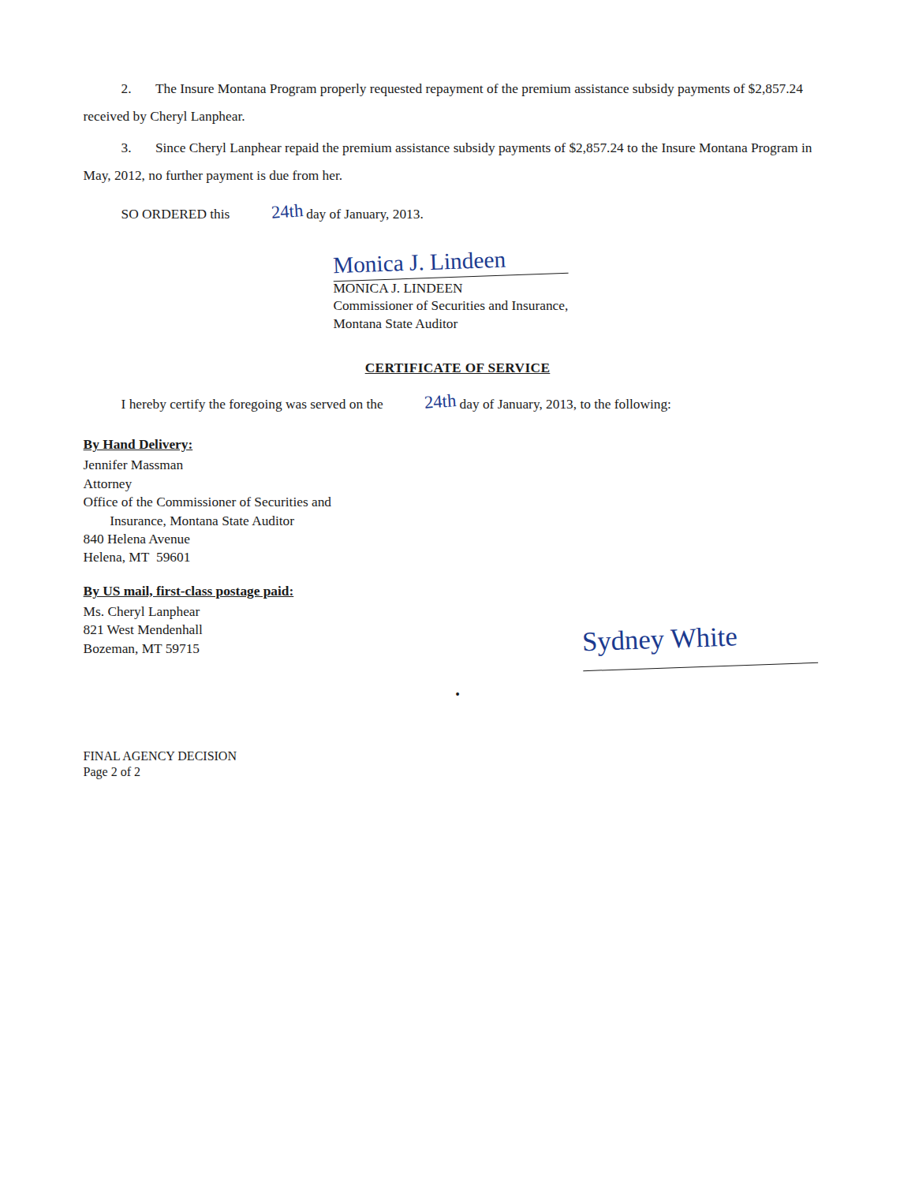2. The Insure Montana Program properly requested repayment of the premium assistance subsidy payments of $2,857.24 received by Cheryl Lanphear.
3. Since Cheryl Lanphear repaid the premium assistance subsidy payments of $2,857.24 to the Insure Montana Program in May, 2012, no further payment is due from her.
SO ORDERED this 24th day of January, 2013.
Monica J. Lindeen
MONICA J. LINDEEN
Commissioner of Securities and Insurance,
Montana State Auditor
CERTIFICATE OF SERVICE
I hereby certify the foregoing was served on the 24th day of January, 2013, to the following:
By Hand Delivery:
Jennifer Massman
Attorney
Office of the Commissioner of Securities and
Insurance, Montana State Auditor
840 Helena Avenue
Helena, MT 59601
By US mail, first-class postage paid:
Ms. Cheryl Lanphear
821 West Mendenhall
Bozeman, MT 59715
Sydney White
•
FINAL AGENCY DECISION
Page 2 of 2